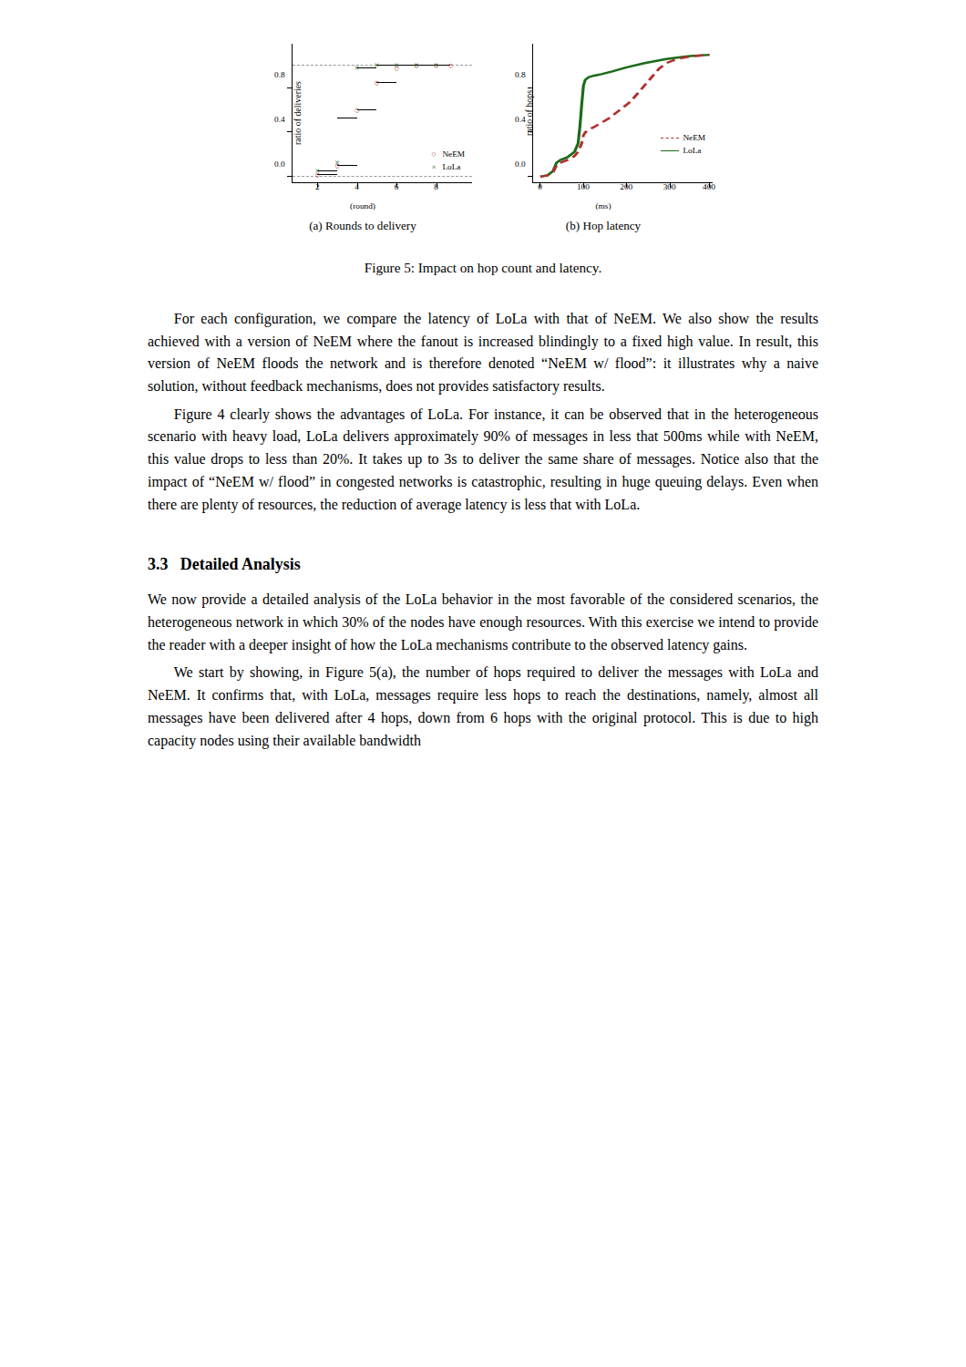ratio of deliveries 0.0 0.4 0.8 2 4 6 8 ○ ○ ○ ○ ○ ○ ○ ○ × × × × × × ×
○NeEM
×LoLa
(round)
(a) Rounds to delivery
ratio of hops 0.0 0.4 0.8 0 100 200 300 400
NeEM
LoLa
(ms)
(b) Hop latency
Figure 5: Impact on hop count and latency.
For each configuration, we compare the latency of LoLa with that of NeEM. We also show the results achieved with a version of NeEM where the fanout is increased blindingly to a fixed high value. In result, this version of NeEM floods the network and is therefore denoted “NeEM w/ flood”: it illustrates why a naive solution, without feedback mechanisms, does not provides satisfactory results.
Figure 4 clearly shows the advantages of LoLa. For instance, it can be observed that in the heterogeneous scenario with heavy load, LoLa delivers approximately 90% of messages in less that 500ms while with NeEM, this value drops to less than 20%. It takes up to 3s to deliver the same share of messages. Notice also that the impact of “NeEM w/ flood” in congested networks is catastrophic, resulting in huge queuing delays. Even when there are plenty of resources, the reduction of average latency is less that with LoLa.
3.3 Detailed Analysis
We now provide a detailed analysis of the LoLa behavior in the most favorable of the considered scenarios, the heterogeneous network in which 30% of the nodes have enough resources. With this exercise we intend to provide the reader with a deeper insight of how the LoLa mechanisms contribute to the observed latency gains.
We start by showing, in Figure 5(a), the number of hops required to deliver the messages with LoLa and NeEM. It confirms that, with LoLa, messages require less hops to reach the destinations, namely, almost all messages have been delivered after 4 hops, down from 6 hops with the original protocol. This is due to high capacity nodes using their available bandwidth